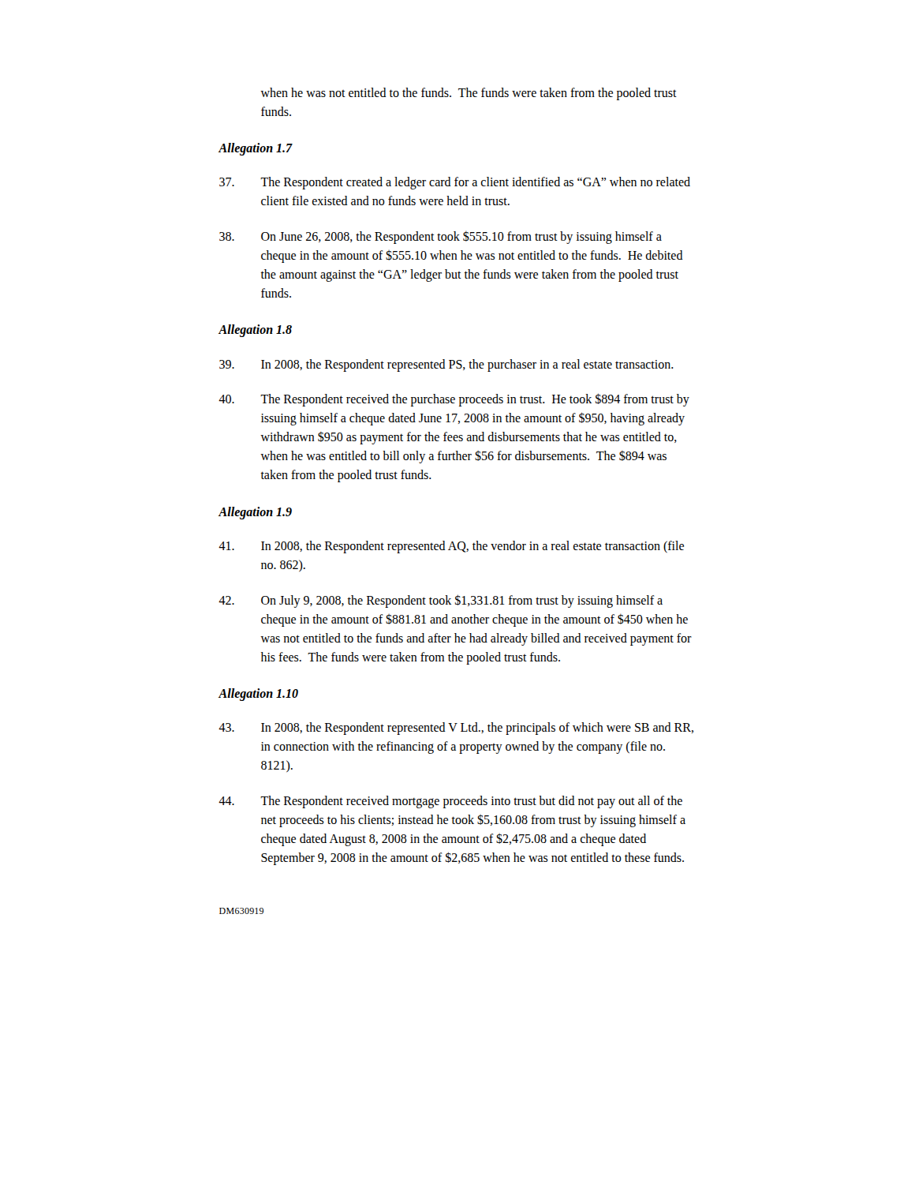when he was not entitled to the funds. The funds were taken from the pooled trust funds.
Allegation 1.7
37. The Respondent created a ledger card for a client identified as “GA” when no related client file existed and no funds were held in trust.
38. On June 26, 2008, the Respondent took $555.10 from trust by issuing himself a cheque in the amount of $555.10 when he was not entitled to the funds. He debited the amount against the “GA” ledger but the funds were taken from the pooled trust funds.
Allegation 1.8
39. In 2008, the Respondent represented PS, the purchaser in a real estate transaction.
40. The Respondent received the purchase proceeds in trust. He took $894 from trust by issuing himself a cheque dated June 17, 2008 in the amount of $950, having already withdrawn $950 as payment for the fees and disbursements that he was entitled to, when he was entitled to bill only a further $56 for disbursements. The $894 was taken from the pooled trust funds.
Allegation 1.9
41. In 2008, the Respondent represented AQ, the vendor in a real estate transaction (file no. 862).
42. On July 9, 2008, the Respondent took $1,331.81 from trust by issuing himself a cheque in the amount of $881.81 and another cheque in the amount of $450 when he was not entitled to the funds and after he had already billed and received payment for his fees. The funds were taken from the pooled trust funds.
Allegation 1.10
43. In 2008, the Respondent represented V Ltd., the principals of which were SB and RR, in connection with the refinancing of a property owned by the company (file no. 8121).
44. The Respondent received mortgage proceeds into trust but did not pay out all of the net proceeds to his clients; instead he took $5,160.08 from trust by issuing himself a cheque dated August 8, 2008 in the amount of $2,475.08 and a cheque dated September 9, 2008 in the amount of $2,685 when he was not entitled to these funds.
DM630919